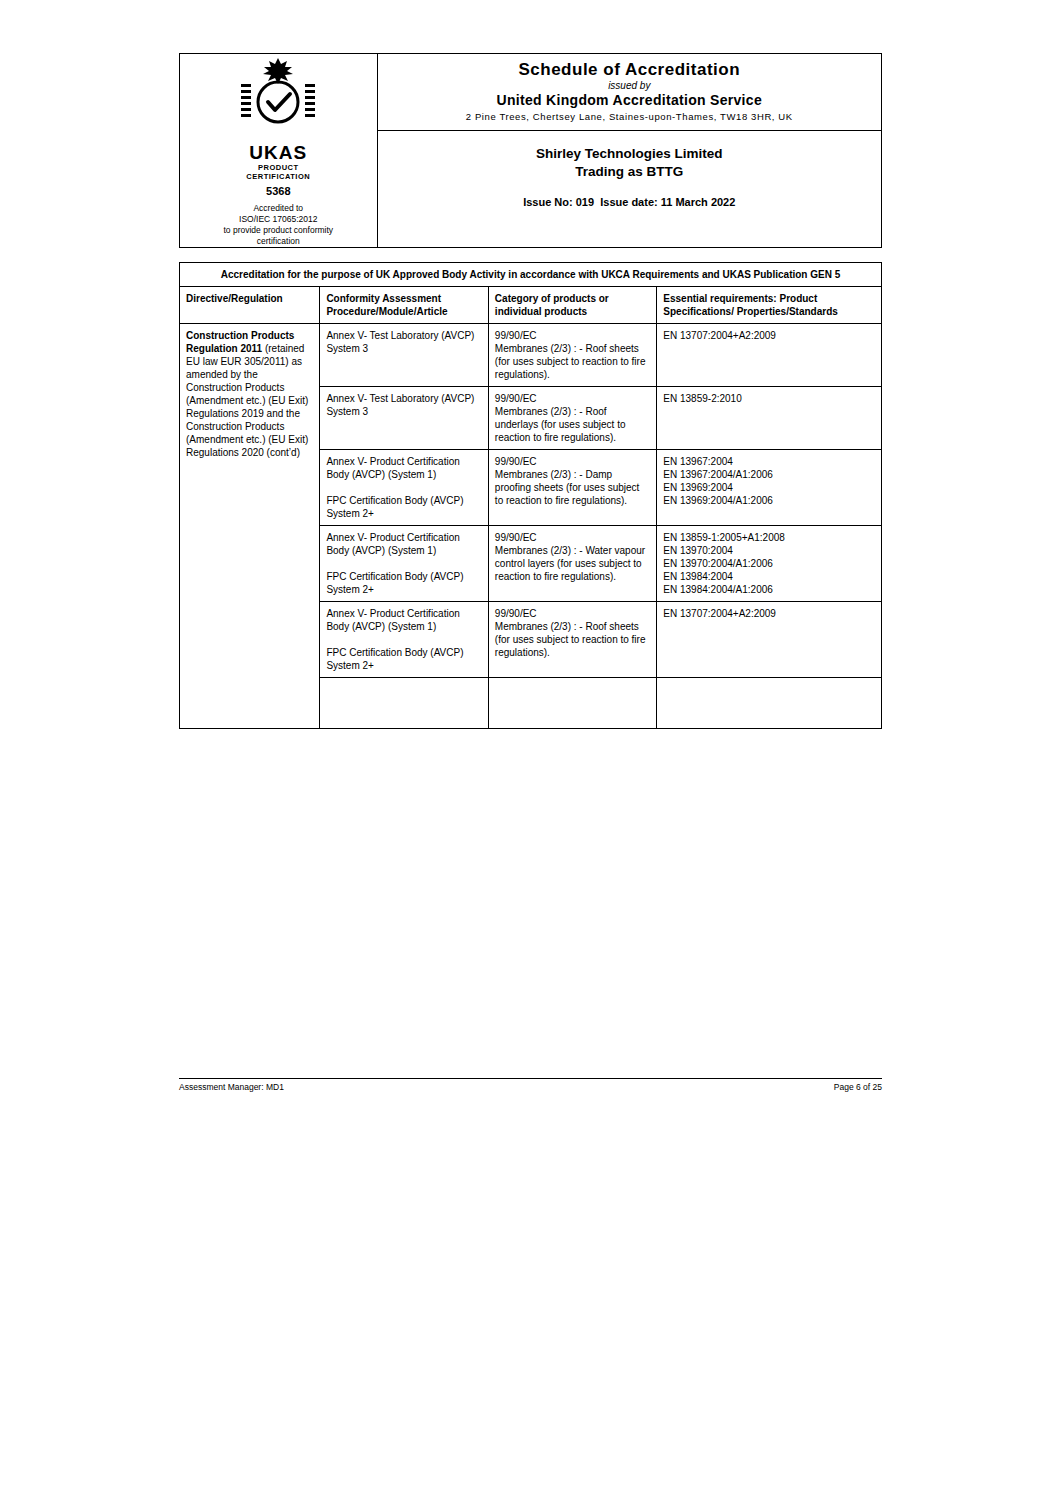| UKAS PRODUCT CERTIFICATION 5368 Accredited to ISO/IEC 17065:2012 to provide product conformity certification | Schedule of Accreditation issued by United Kingdom Accreditation Service 2 Pine Trees, Chertsey Lane, Staines-upon-Thames, TW18 3HR, UK Shirley Technologies Limited Trading as BTTG Issue No: 019 Issue date: 11 March 2022 |
| Accreditation for the purpose of UK Approved Body Activity in accordance with UKCA Requirements and UKAS Publication GEN 5 |
| Directive/Regulation | Conformity Assessment Procedure/Module/Article | Category of products or individual products | Essential requirements: Product Specifications/ Properties/Standards |
| Construction Products Regulation 2011 (retained EU law EUR 305/2011) as amended by the Construction Products (Amendment etc.) (EU Exit) Regulations 2019 and the Construction Products (Amendment etc.) (EU Exit) Regulations 2020 (cont’d) | Annex V- Test Laboratory (AVCP) System 3 | 99/90/EC Membranes (2/3) : - Roof sheets (for uses subject to reaction to fire regulations). | EN 13707:2004+A2:2009 |
| Annex V- Test Laboratory (AVCP) System 3 | 99/90/EC Membranes (2/3) : - Roof underlays (for uses subject to reaction to fire regulations). | EN 13859-2:2010 |
| Annex V- Product Certification Body (AVCP) (System 1) FPC Certification Body (AVCP) System 2+ | 99/90/EC Membranes (2/3) : - Damp proofing sheets (for uses subject to reaction to fire regulations). | EN 13967:2004 EN 13967:2004/A1:2006 EN 13969:2004 EN 13969:2004/A1:2006 |
| Annex V- Product Certification Body (AVCP) (System 1) FPC Certification Body (AVCP) System 2+ | 99/90/EC Membranes (2/3) : - Water vapour control layers (for uses subject to reaction to fire regulations). | EN 13859-1:2005+A1:2008 EN 13970:2004 EN 13970:2004/A1:2006 EN 13984:2004 EN 13984:2004/A1:2006 |
| Annex V- Product Certification Body (AVCP) (System 1) FPC Certification Body (AVCP) System 2+ | 99/90/EC Membranes (2/3) : - Roof sheets (for uses subject to reaction to fire regulations). | EN 13707:2004+A2:2009 |
Assessment Manager: MD1
Page 6 of 25